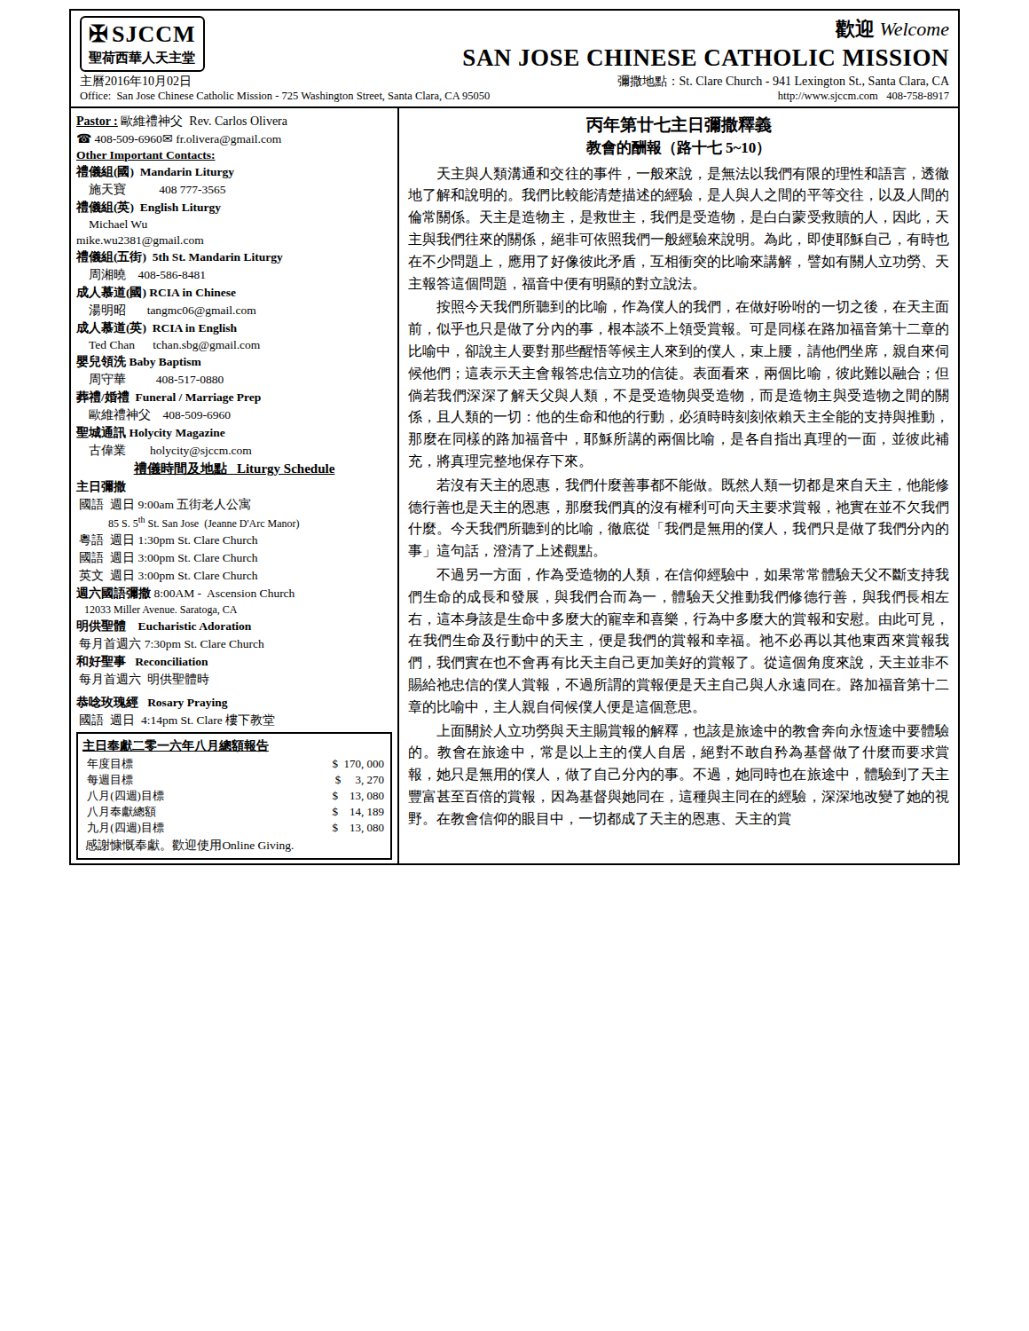✠ SJCCM
聖荷西華人天主堂
歡迎 Welcome
SAN JOSE CHINESE CATHOLIC MISSION
主曆2016年10月02日
彌撒地點：St. Clare Church - 941 Lexington St., Santa Clara, CA
Office: San Jose Chinese Catholic Mission - 725 Washington Street, Santa Clara, CA 95050
http://www.sjccm.com 408-758-8917
Pastor : 歐維禮神父 Rev. Carlos Olivera
☎ 408-509-6960✉ fr.olivera@gmail.com
Other Important Contacts:
禮儀組(國) Mandarin Liturgy
施天寶 408 777-3565
禮儀組(英) English Liturgy
Michael Wu
mike.wu2381@gmail.com
禮儀組(五街) 5th St. Mandarin Liturgy
周湘曉 408-586-8481
成人慕道(國) RCIA in Chinese
湯明昭 tangmc06@gmail.com
成人慕道(英) RCIA in English
Ted Chan tchan.sbg@gmail.com
嬰兒領洗 Baby Baptism
周守華 408-517-0880
葬禮/婚禮 Funeral / Marriage Prep
歐維禮神父 408-509-6960
聖城通訊 Holycity Magazine
古偉業 holycity@sjccm.com
禮儀時間及地點 Liturgy Schedule
主日彌撒
國語 週日 9:00am 五街老人公寓
85 S. 5th St. San Jose (Jeanne D'Arc Manor)
粵語 週日 1:30pm St. Clare Church
國語 週日 3:00pm St. Clare Church
英文 週日 3:00pm St. Clare Church
週六國語彌撒 8:00AM - Ascension Church
12033 Miller Avenue. Saratoga, CA
明供聖體 Eucharistic Adoration
每月首週六 7:30pm St. Clare Church
和好聖事 Reconciliation
每月首週六 明供聖體時
恭唸玫瑰經 Rosary Praying
國語 週日 4:14pm St. Clare 樓下教堂
主日奉獻二零一六年八月總額報告
| 年度目標 | $ 170, 000 |
| 每週目標 | $ 3, 270 |
| 八月(四週)目標 | $ 13, 080 |
| 八月奉獻總額 | $ 14, 189 |
| 九月(四週)目標 | $ 13, 080 |
感謝慷慨奉獻。歡迎使用Online Giving.
丙年第廿七主日彌撒釋義
教會的酬報（路十七 5~10）
天主與人類溝通和交往的事件，一般來說，是無法以我們有限的理性和語言，透徹地了解和說明的。我們比較能清楚描述的經驗，是人與人之間的平等交往，以及人間的倫常關係。天主是造物主，是救世主，我們是受造物，是白白蒙受救贖的人，因此，天主與我們往來的關係，絕非可依照我們一般經驗來說明。為此，即使耶穌自己，有時也在不少問題上，應用了好像彼此矛盾，互相衝突的比喻來講解，譬如有關人立功勞、天主報答這個問題，福音中便有明顯的對立說法。
按照今天我們所聽到的比喻，作為僕人的我們，在做好吩咐的一切之後，在天主面前，似乎也只是做了分內的事，根本談不上領受賞報。可是同樣在路加福音第十二章的比喻中，卻說主人要對那些醒悟等候主人來到的僕人，束上腰，請他們坐席，親自來伺候他們；這表示天主會報答忠信立功的信徒。表面看來，兩個比喻，彼此難以融合；但倘若我們深深了解天父與人類，不是受造物與受造物，而是造物主與受造物之間的關係，且人類的一切：他的生命和他的行動，必須時時刻刻依賴天主全能的支持與推動，那麼在同樣的路加福音中，耶穌所講的兩個比喻，是各自指出真理的一面，並彼此補充，將真理完整地保存下來。
若沒有天主的恩惠，我們什麼善事都不能做。既然人類一切都是來自天主，他能修德行善也是天主的恩惠，那麼我們真的沒有權利可向天主要求賞報，祂實在並不欠我們什麼。今天我們所聽到的比喻，徹底從「我們是無用的僕人，我們只是做了我們分內的事」這句話，澄清了上述觀點。
不過另一方面，作為受造物的人類，在信仰經驗中，如果常常體驗天父不斷支持我們生命的成長和發展，與我們合而為一，體驗天父推動我們修德行善，與我們長相左右，這本身該是生命中多麼大的寵幸和喜樂，行為中多麼大的賞報和安慰。由此可見，在我們生命及行動中的天主，便是我們的賞報和幸福。祂不必再以其他東西來賞報我們，我們實在也不會再有比天主自己更加美好的賞報了。從這個角度來說，天主並非不賜給祂忠信的僕人賞報，不過所謂的賞報便是天主自己與人永遠同在。路加福音第十二章的比喻中，主人親自伺候僕人便是這個意思。
上面關於人立功勞與天主賜賞報的解釋，也該是旅途中的教會奔向永恆途中要體驗的。教會在旅途中，常是以上主的僕人自居，絕對不敢自矜為基督做了什麼而要求賞報，她只是無用的僕人，做了自己分內的事。不過，她同時也在旅途中，體驗到了天主豐富甚至百倍的賞報，因為基督與她同在，這種與主同在的經驗，深深地改變了她的視野。在教會信仰的眼目中，一切都成了天主的恩惠、天主的賞